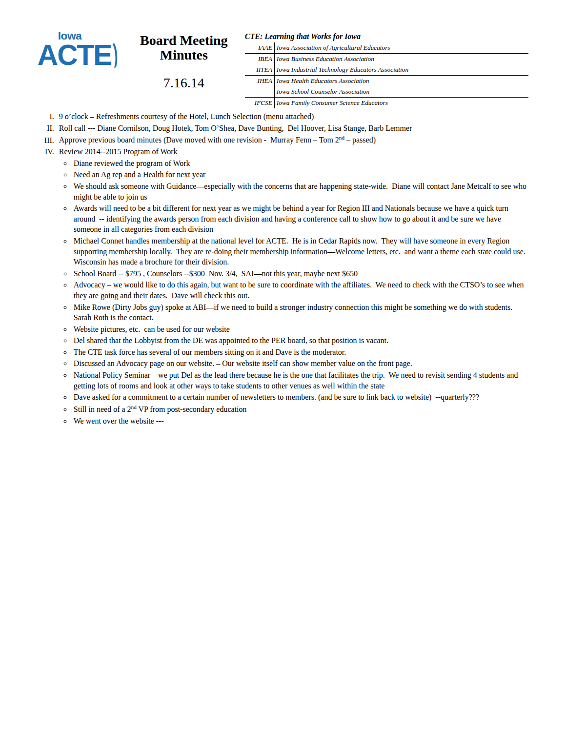Iowa
ACTE)
Board Meeting
Minutes
7.16.14
CTE: Learning that Works for Iowa
| IAAE | Iowa Association of Agricultural Educators |
| IBEA | Iowa Business Education Association |
| IITEA | Iowa Industrial Technology Educators Association |
| IHEA | Iowa Health Educators Association |
| | Iowa School Counselor Association |
| IFCSE | Iowa Family Consumer Science Educators |
9 o’clock – Refreshments courtesy of the Hotel, Lunch Selection (menu attached)
Roll call --- Diane Cornilson, Doug Hotek, Tom O’Shea, Dave Bunting, Del Hoover, Lisa Stange, Barb Lemmer
Approve previous board minutes (Dave moved with one revision - Murray Fenn – Tom 2nd – passed)
Review 2014--2015 Program of Work
Diane reviewed the program of Work
Need an Ag rep and a Health for next year
We should ask someone with Guidance—especially with the concerns that are happening state-wide. Diane will contact Jane Metcalf to see who might be able to join us
Awards will need to be a bit different for next year as we might be behind a year for Region III and Nationals because we have a quick turn around -- identifying the awards person from each division and having a conference call to show how to go about it and be sure we have someone in all categories from each division
Michael Connet handles membership at the national level for ACTE. He is in Cedar Rapids now. They will have someone in every Region supporting membership locally. They are re-doing their membership information—Welcome letters, etc. and want a theme each state could use. Wisconsin has made a brochure for their division.
School Board -- $795 , Counselors --$300 Nov. 3/4, SAI—not this year, maybe next $650
Advocacy – we would like to do this again, but want to be sure to coordinate with the affiliates. We need to check with the CTSO’s to see when they are going and their dates. Dave will check this out.
Mike Rowe (Dirty Jobs guy) spoke at ABI—if we need to build a stronger industry connection this might be something we do with students. Sarah Roth is the contact.
Website pictures, etc. can be used for our website
Del shared that the Lobbyist from the DE was appointed to the PER board, so that position is vacant.
The CTE task force has several of our members sitting on it and Dave is the moderator.
Discussed an Advocacy page on our website. – Our website itself can show member value on the front page.
National Policy Seminar – we put Del as the lead there because he is the one that facilitates the trip. We need to revisit sending 4 students and getting lots of rooms and look at other ways to take students to other venues as well within the state
Dave asked for a commitment to a certain number of newsletters to members. (and be sure to link back to website) --quarterly???
Still in need of a 2nd VP from post-secondary education
We went over the website ---